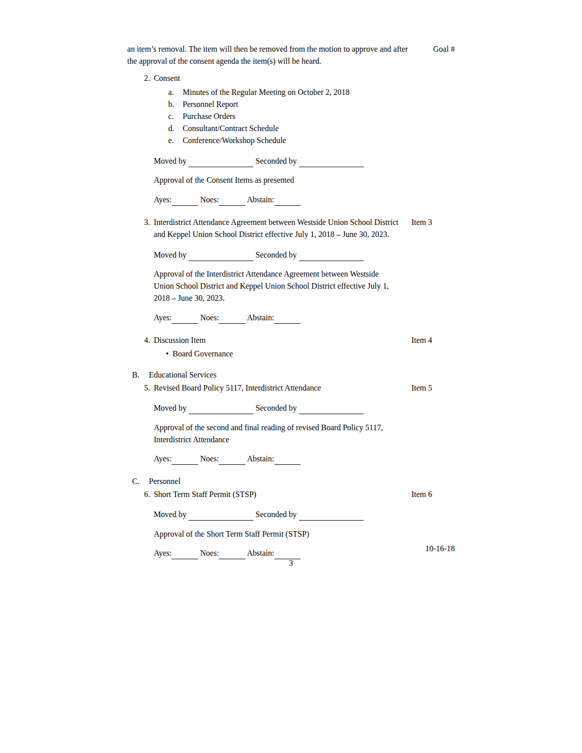an item’s removal. The item will then be removed from the motion to approve and after the approval of the consent agenda the item(s) will be heard.
Goal #
2.
Consent
a. Minutes of the Regular Meeting on October 2, 2018
b. Personnel Report
c. Purchase Orders
d. Consultant/Contract Schedule
e. Conference/Workshop Schedule
Moved by Seconded by
Approval of the Consent Items as presented
Ayes: Noes: Abstain:
3.
Interdistrict Attendance Agreement between Westside Union School District and Keppel Union School District effective July 1, 2018 – June 30, 2023.
Item 3
Moved by Seconded by
Approval of the Interdistrict Attendance Agreement between Westside Union School District and Keppel Union School District effective July 1, 2018 – June 30, 2023.
Ayes: Noes: Abstain:
4.
Discussion Item
Board Governance
Item 4
B.
Educational Services
5.
Revised Board Policy 5117, Interdistrict Attendance
Item 5
Moved by Seconded by
Approval of the second and final reading of revised Board Policy 5117, Interdistrict Attendance
Ayes: Noes: Abstain:
C.
Personnel
6.
Short Term Staff Permit (STSP)
Item 6
Moved by Seconded by
Approval of the Short Term Staff Permit (STSP)
Ayes: Noes: Abstain:
10-16-18
3